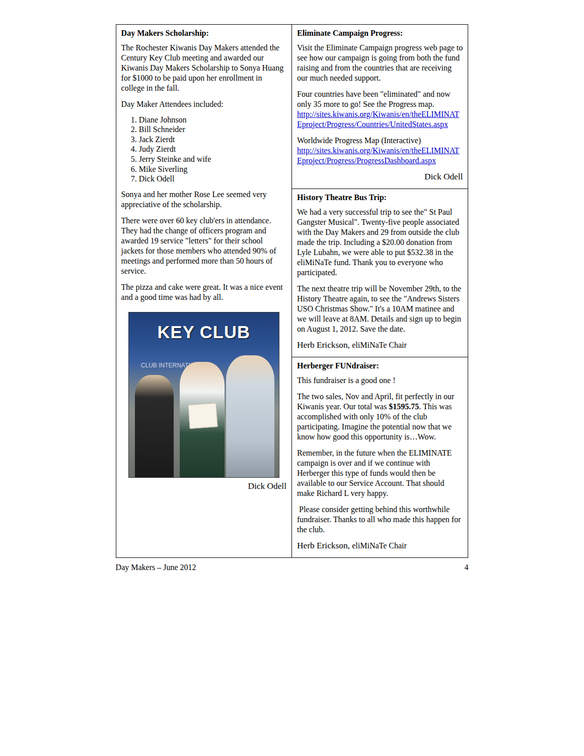Day Makers Scholarship:
The Rochester Kiwanis Day Makers attended the Century Key Club meeting and awarded our Kiwanis Day Makers Scholarship to Sonya Huang for $1000 to be paid upon her enrollment in college in the fall.
Day Maker Attendees included:
Diane Johnson
Bill Schneider
Jack Zierdt
Judy Zierdt
Jerry Steinke and wife
Mike Siverling
Dick Odell
Sonya and her mother Rose Lee seemed very appreciative of the scholarship.
There were over 60 key club'ers in attendance. They had the change of officers program and awarded 19 service "letters" for their school jackets for those members who attended 90% of meetings and performed more than 50 hours of service.
The pizza and cake were great. It was a nice event and a good time was had by all.
KEY CLUB
CLUB INTERNATIONAL
H
Dick Odell
Eliminate Campaign Progress:
Visit the Eliminate Campaign progress web page to see how our campaign is going from both the fund raising and from the countries that are receiving our much needed support.
Four countries have been "eliminated" and now only 35 more to go! See the Progress map.
http://sites.kiwanis.org/Kiwanis/en/theELIMINATEproject/Progress/Countries/UnitedStates.aspx
Worldwide Progress Map (Interactive)
http://sites.kiwanis.org/Kiwanis/en/theELIMINATEproject/Progress/ProgressDashboard.aspx
Dick Odell
History Theatre Bus Trip:
We had a very successful trip to see the" St Paul Gangster Musical". Twenty-five people associated with the Day Makers and 29 from outside the club made the trip. Including a $20.00 donation from Lyle Lubahn, we were able to put $532.38 in the eliMiNaTe fund. Thank you to everyone who participated.
The next theatre trip will be November 29th, to the History Theatre again, to see the "Andrews Sisters USO Christmas Show." It's a 10AM matinee and we will leave at 8AM. Details and sign up to begin on August 1, 2012. Save the date.
Herb Erickson, eliMiNaTe Chair
Herberger FUNdraiser:
This fundraiser is a good one !
The two sales, Nov and April, fit perfectly in our Kiwanis year. Our total was $1595.75. This was accomplished with only 10% of the club participating. Imagine the potential now that we know how good this opportunity is…Wow.
Remember, in the future when the ELIMINATE campaign is over and if we continue with Herberger this type of funds would then be available to our Service Account. That should make Richard L very happy.
Please consider getting behind this worthwhile fundraiser. Thanks to all who made this happen for the club.
Herb Erickson, eliMiNaTe Chair
Day Makers – June 2012
4